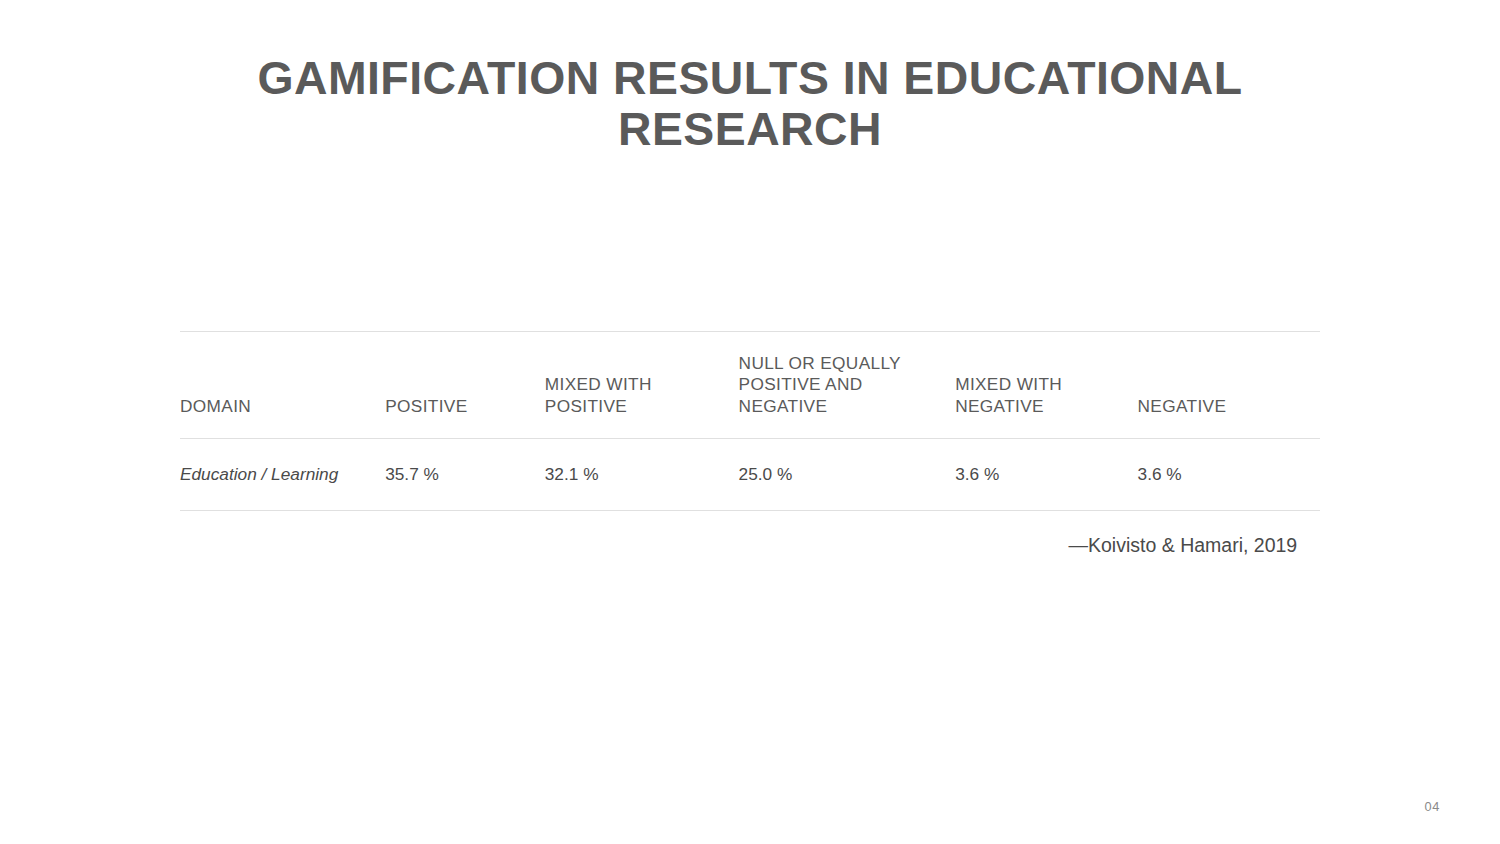Gamification Results in Educational Research
| Domain | Positive | Mixed with positive | Null or equally positive and negative | Mixed with negative | Negative |
| --- | --- | --- | --- | --- | --- |
| Education / Learning | 35.7 % | 32.1 % | 25.0 % | 3.6 % | 3.6 % |
—Koivisto & Hamari, 2019
04